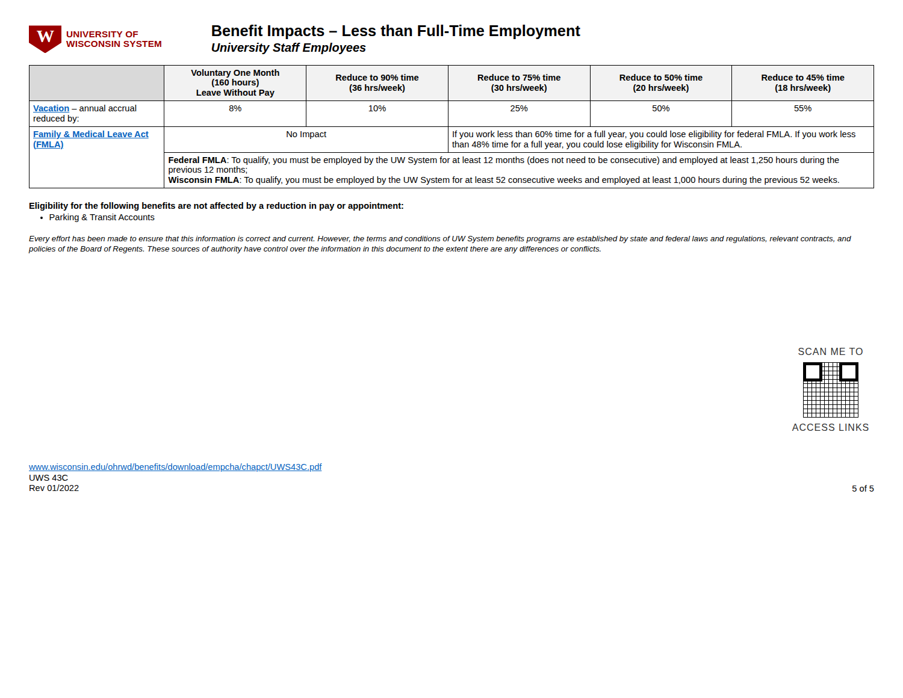UNIVERSITY OF WISCONSIN SYSTEM
Benefit Impacts – Less than Full-Time Employment
University Staff Employees
| | Voluntary One Month (160 hours) Leave Without Pay | Reduce to 90% time (36 hrs/week) | Reduce to 75% time (30 hrs/week) | Reduce to 50% time (20 hrs/week) | Reduce to 45% time (18 hrs/week) |
| --- | --- | --- | --- | --- | --- |
| Vacation – annual accrual reduced by: | 8% | 10% | 25% | 50% | 55% |
| Family & Medical Leave Act (FMLA) | No Impact | If you work less than 60% time for a full year, you could lose eligibility for federal FMLA. If you work less than 48% time for a full year, you could lose eligibility for Wisconsin FMLA. |
| Federal FMLA : To qualify, you must be employed by the UW System for at least 12 months (does not need to be consecutive) and employed at least 1,250 hours during the previous 12 months; Wisconsin FMLA : To qualify, you must be employed by the UW System for at least 52 consecutive weeks and employed at least 1,000 hours during the previous 52 weeks. |
Eligibility for the following benefits are not affected by a reduction in pay or appointment:
Parking & Transit Accounts
Every effort has been made to ensure that this information is correct and current. However, the terms and conditions of UW System benefits programs are established by state and federal laws and regulations, relevant contracts, and policies of the Board of Regents. These sources of authority have control over the information in this document to the extent there are any differences or conflicts.
SCAN ME TO
ACCESS LINKS
www.wisconsin.edu/ohrwd/benefits/download/empcha/chapct/UWS43C.pdf
UWS 43C
Rev 01/2022
5 of 5